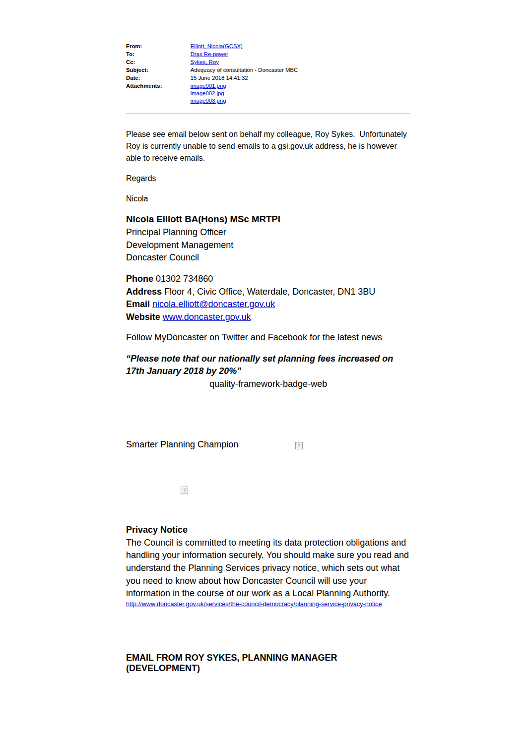| From: | Elliott, Nicola(GCSX) |
| To: | Drax Re-power |
| Cc: | Sykes, Roy |
| Subject: | Adequacy of consultation - Doncaster MBC |
| Date: | 15 June 2018 14:41:32 |
| Attachments: | image001.png image002.jpg image003.png |
Please see email below sent on behalf my colleague, Roy Sykes. Unfortunately Roy is currently unable to send emails to a gsi.gov.uk address, he is however able to receive emails.
Regards
Nicola
Nicola Elliott BA(Hons) MSc MRTPI
Principal Planning Officer
Development Management
Doncaster Council
Phone 01302 734860
Address Floor 4, Civic Office, Waterdale, Doncaster, DN1 3BU
Email nicola.elliott@doncaster.gov.uk
Website www.doncaster.gov.uk
Follow MyDoncaster on Twitter and Facebook for the latest news
“Please note that our nationally set planning fees increased on 17th January 2018 by 20%”
quality-framework-badge-web
Smarter Planning Champion ?
?
Privacy Notice
The Council is committed to meeting its data protection obligations and handling your information securely. You should make sure you read and understand the Planning Services privacy notice, which sets out what you need to know about how Doncaster Council will use your information in the course of our work as a Local Planning Authority.
http://www.doncaster.gov.uk/services/the-council-democracy/planning-service-privacy-notice
EMAIL FROM ROY SYKES, PLANNING MANAGER (DEVELOPMENT)